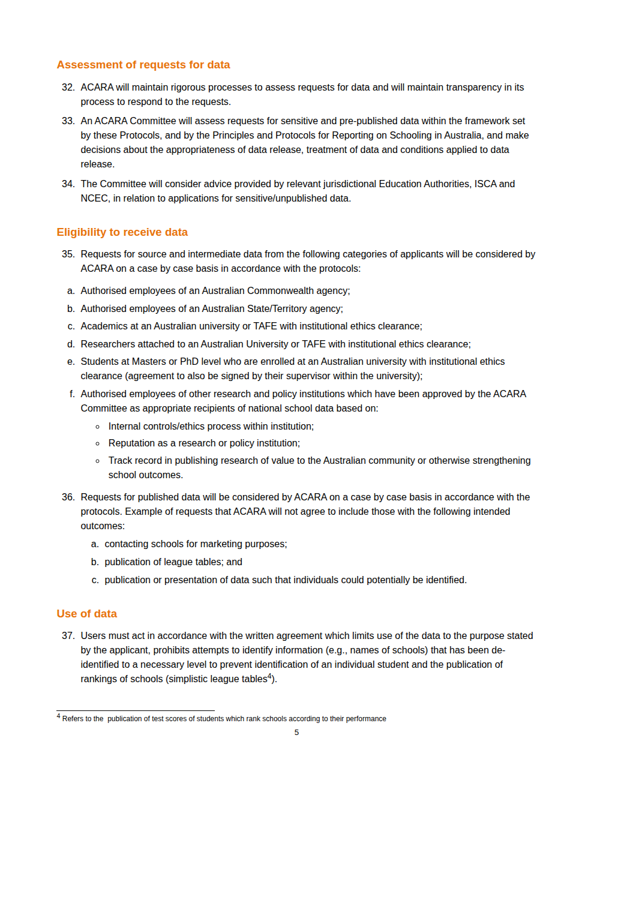Assessment of requests for data
ACARA will maintain rigorous processes to assess requests for data and will maintain transparency in its process to respond to the requests.
An ACARA Committee will assess requests for sensitive and pre-published data within the framework set by these Protocols, and by the Principles and Protocols for Reporting on Schooling in Australia, and make decisions about the appropriateness of data release, treatment of data and conditions applied to data release.
The Committee will consider advice provided by relevant jurisdictional Education Authorities, ISCA and NCEC, in relation to applications for sensitive/unpublished data.
Eligibility to receive data
Requests for source and intermediate data from the following categories of applicants will be considered by ACARA on a case by case basis in accordance with the protocols:
Authorised employees of an Australian Commonwealth agency;
Authorised employees of an Australian State/Territory agency;
Academics at an Australian university or TAFE with institutional ethics clearance;
Researchers attached to an Australian University or TAFE with institutional ethics clearance;
Students at Masters or PhD level who are enrolled at an Australian university with institutional ethics clearance (agreement to also be signed by their supervisor within the university);
Authorised employees of other research and policy institutions which have been approved by the ACARA Committee as appropriate recipients of national school data based on:
Internal controls/ethics process within institution;
Reputation as a research or policy institution;
Track record in publishing research of value to the Australian community or otherwise strengthening school outcomes.
Requests for published data will be considered by ACARA on a case by case basis in accordance with the protocols. Example of requests that ACARA will not agree to include those with the following intended outcomes:
contacting schools for marketing purposes;
publication of league tables; and
publication or presentation of data such that individuals could potentially be identified.
Use of data
Users must act in accordance with the written agreement which limits use of the data to the purpose stated by the applicant, prohibits attempts to identify information (e.g., names of schools) that has been de-identified to a necessary level to prevent identification of an individual student and the publication of rankings of schools (simplistic league tables4).
4 Refers to the publication of test scores of students which rank schools according to their performance
5